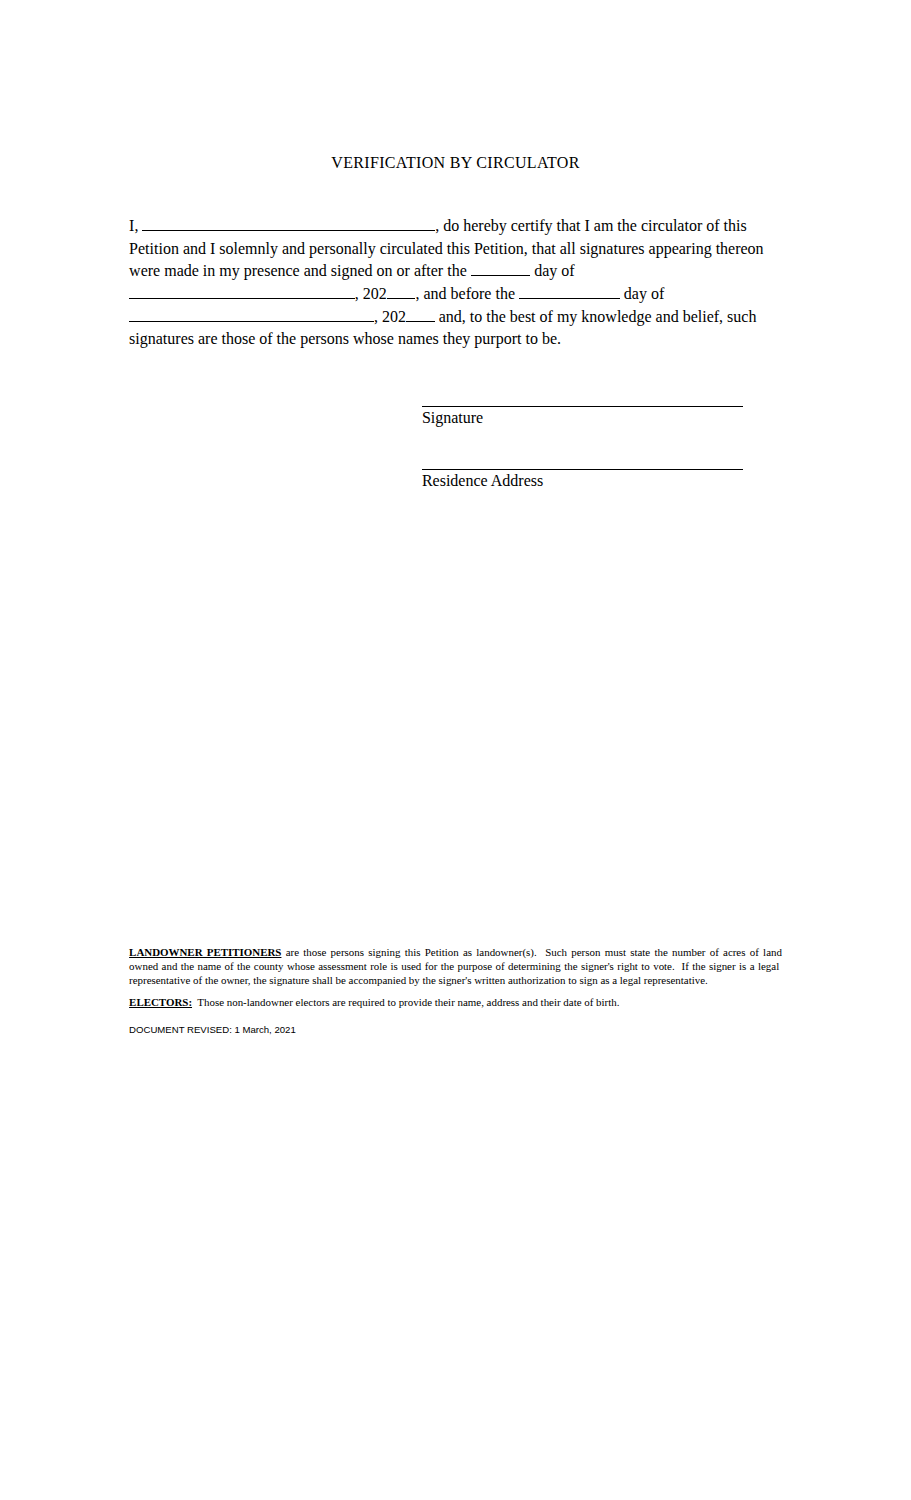VERIFICATION BY CIRCULATOR
I, , do hereby certify that I am the circulator of this Petition and I solemnly and personally circulated this Petition, that all signatures appearing thereon were made in my presence and signed on or after the day of , 202 , and before the day of , 202 and, to the best of my knowledge and belief, such signatures are those of the persons whose names they purport to be.
Signature
Residence Address
LANDOWNER PETITIONERS are those persons signing this Petition as landowner(s). Such person must state the number of acres of land owned and the name of the county whose assessment role is used for the purpose of determining the signer's right to vote. If the signer is a legal representative of the owner, the signature shall be accompanied by the signer's written authorization to sign as a legal representative.
ELECTORS: Those non-landowner electors are required to provide their name, address and their date of birth.
DOCUMENT REVISED: 1 March, 2021